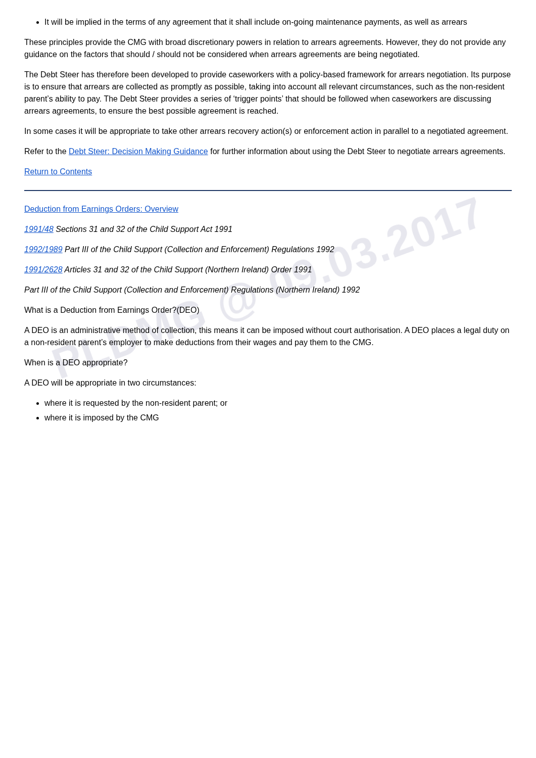PLDMG @ 09.03.2017
It will be implied in the terms of any agreement that it shall include on-going maintenance payments, as well as arrears
These principles provide the CMG with broad discretionary powers in relation to arrears agreements. However, they do not provide any guidance on the factors that should / should not be considered when arrears agreements are being negotiated.
The Debt Steer has therefore been developed to provide caseworkers with a policy-based framework for arrears negotiation. Its purpose is to ensure that arrears are collected as promptly as possible, taking into account all relevant circumstances, such as the non-resident parent’s ability to pay. The Debt Steer provides a series of ‘trigger points’ that should be followed when caseworkers are discussing arrears agreements, to ensure the best possible agreement is reached.
In some cases it will be appropriate to take other arrears recovery action(s) or enforcement action in parallel to a negotiated agreement.
Refer to the Debt Steer: Decision Making Guidance for further information about using the Debt Steer to negotiate arrears agreements.
Return to Contents
Deduction from Earnings Orders: Overview
1991/48 Sections 31 and 32 of the Child Support Act 1991
1992/1989 Part III of the Child Support (Collection and Enforcement) Regulations 1992
1991/2628 Articles 31 and 32 of the Child Support (Northern Ireland) Order 1991
Part III of the Child Support (Collection and Enforcement) Regulations (Northern Ireland) 1992
What is a Deduction from Earnings Order?(DEO)
A DEO is an administrative method of collection, this means it can be imposed without court authorisation. A DEO places a legal duty on a non-resident parent’s employer to make deductions from their wages and pay them to the CMG.
When is a DEO appropriate?
A DEO will be appropriate in two circumstances:
where it is requested by the non-resident parent; or
where it is imposed by the CMG